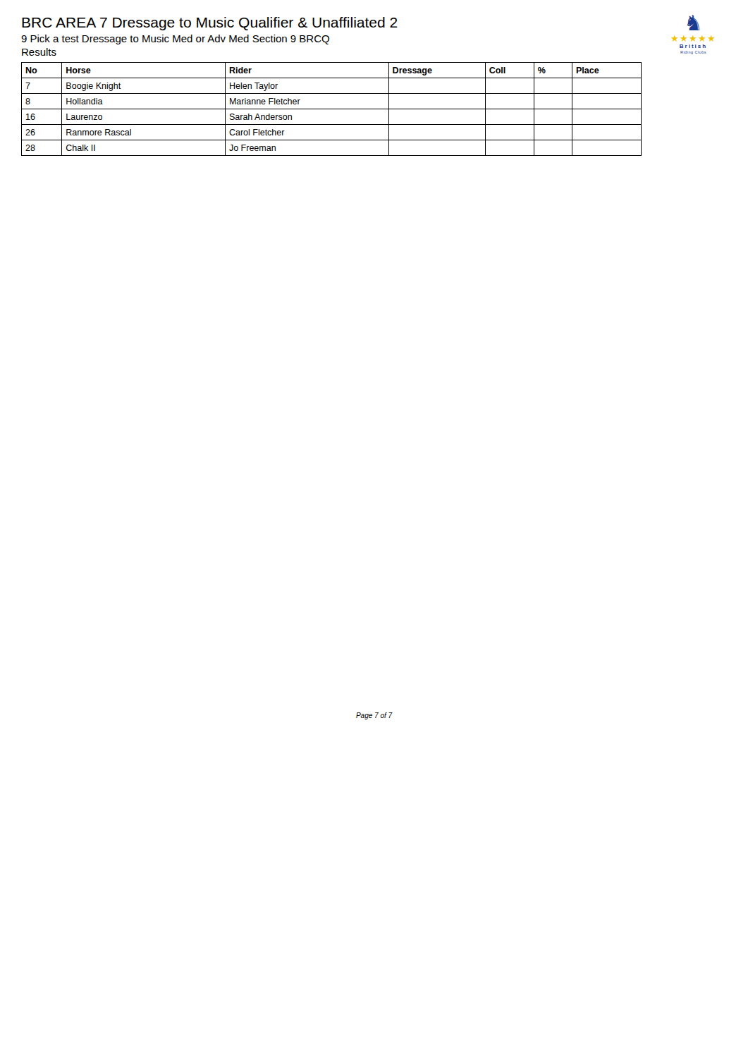♞ ★★★★★ British Riding Clubs
BRC AREA 7 Dressage to Music Qualifier & Unaffiliated 2
9 Pick a test Dressage to Music Med or Adv Med Section 9 BRCQ
Results
| No | Horse | Rider | Dressage | Coll | % | Place |
| --- | --- | --- | --- | --- | --- | --- |
| 7 | Boogie Knight | Helen Taylor | | | | |
| 8 | Hollandia | Marianne Fletcher | | | | |
| 16 | Laurenzo | Sarah Anderson | | | | |
| 26 | Ranmore Rascal | Carol Fletcher | | | | |
| 28 | Chalk II | Jo Freeman | | | | |
Page 7 of 7